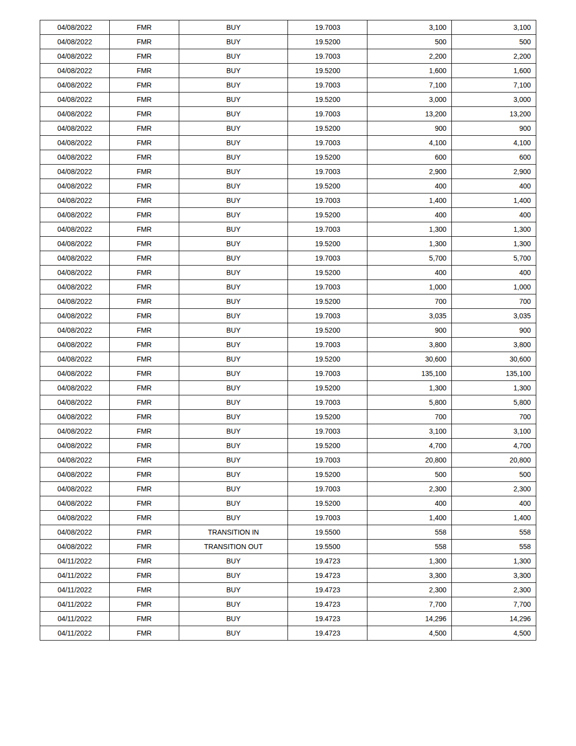| 04/08/2022 | FMR | BUY | 19.7003 | 3,100 | 3,100 |
| 04/08/2022 | FMR | BUY | 19.5200 | 500 | 500 |
| 04/08/2022 | FMR | BUY | 19.7003 | 2,200 | 2,200 |
| 04/08/2022 | FMR | BUY | 19.5200 | 1,600 | 1,600 |
| 04/08/2022 | FMR | BUY | 19.7003 | 7,100 | 7,100 |
| 04/08/2022 | FMR | BUY | 19.5200 | 3,000 | 3,000 |
| 04/08/2022 | FMR | BUY | 19.7003 | 13,200 | 13,200 |
| 04/08/2022 | FMR | BUY | 19.5200 | 900 | 900 |
| 04/08/2022 | FMR | BUY | 19.7003 | 4,100 | 4,100 |
| 04/08/2022 | FMR | BUY | 19.5200 | 600 | 600 |
| 04/08/2022 | FMR | BUY | 19.7003 | 2,900 | 2,900 |
| 04/08/2022 | FMR | BUY | 19.5200 | 400 | 400 |
| 04/08/2022 | FMR | BUY | 19.7003 | 1,400 | 1,400 |
| 04/08/2022 | FMR | BUY | 19.5200 | 400 | 400 |
| 04/08/2022 | FMR | BUY | 19.7003 | 1,300 | 1,300 |
| 04/08/2022 | FMR | BUY | 19.5200 | 1,300 | 1,300 |
| 04/08/2022 | FMR | BUY | 19.7003 | 5,700 | 5,700 |
| 04/08/2022 | FMR | BUY | 19.5200 | 400 | 400 |
| 04/08/2022 | FMR | BUY | 19.7003 | 1,000 | 1,000 |
| 04/08/2022 | FMR | BUY | 19.5200 | 700 | 700 |
| 04/08/2022 | FMR | BUY | 19.7003 | 3,035 | 3,035 |
| 04/08/2022 | FMR | BUY | 19.5200 | 900 | 900 |
| 04/08/2022 | FMR | BUY | 19.7003 | 3,800 | 3,800 |
| 04/08/2022 | FMR | BUY | 19.5200 | 30,600 | 30,600 |
| 04/08/2022 | FMR | BUY | 19.7003 | 135,100 | 135,100 |
| 04/08/2022 | FMR | BUY | 19.5200 | 1,300 | 1,300 |
| 04/08/2022 | FMR | BUY | 19.7003 | 5,800 | 5,800 |
| 04/08/2022 | FMR | BUY | 19.5200 | 700 | 700 |
| 04/08/2022 | FMR | BUY | 19.7003 | 3,100 | 3,100 |
| 04/08/2022 | FMR | BUY | 19.5200 | 4,700 | 4,700 |
| 04/08/2022 | FMR | BUY | 19.7003 | 20,800 | 20,800 |
| 04/08/2022 | FMR | BUY | 19.5200 | 500 | 500 |
| 04/08/2022 | FMR | BUY | 19.7003 | 2,300 | 2,300 |
| 04/08/2022 | FMR | BUY | 19.5200 | 400 | 400 |
| 04/08/2022 | FMR | BUY | 19.7003 | 1,400 | 1,400 |
| 04/08/2022 | FMR | TRANSITION IN | 19.5500 | 558 | 558 |
| 04/08/2022 | FMR | TRANSITION OUT | 19.5500 | 558 | 558 |
| 04/11/2022 | FMR | BUY | 19.4723 | 1,300 | 1,300 |
| 04/11/2022 | FMR | BUY | 19.4723 | 3,300 | 3,300 |
| 04/11/2022 | FMR | BUY | 19.4723 | 2,300 | 2,300 |
| 04/11/2022 | FMR | BUY | 19.4723 | 7,700 | 7,700 |
| 04/11/2022 | FMR | BUY | 19.4723 | 14,296 | 14,296 |
| 04/11/2022 | FMR | BUY | 19.4723 | 4,500 | 4,500 |